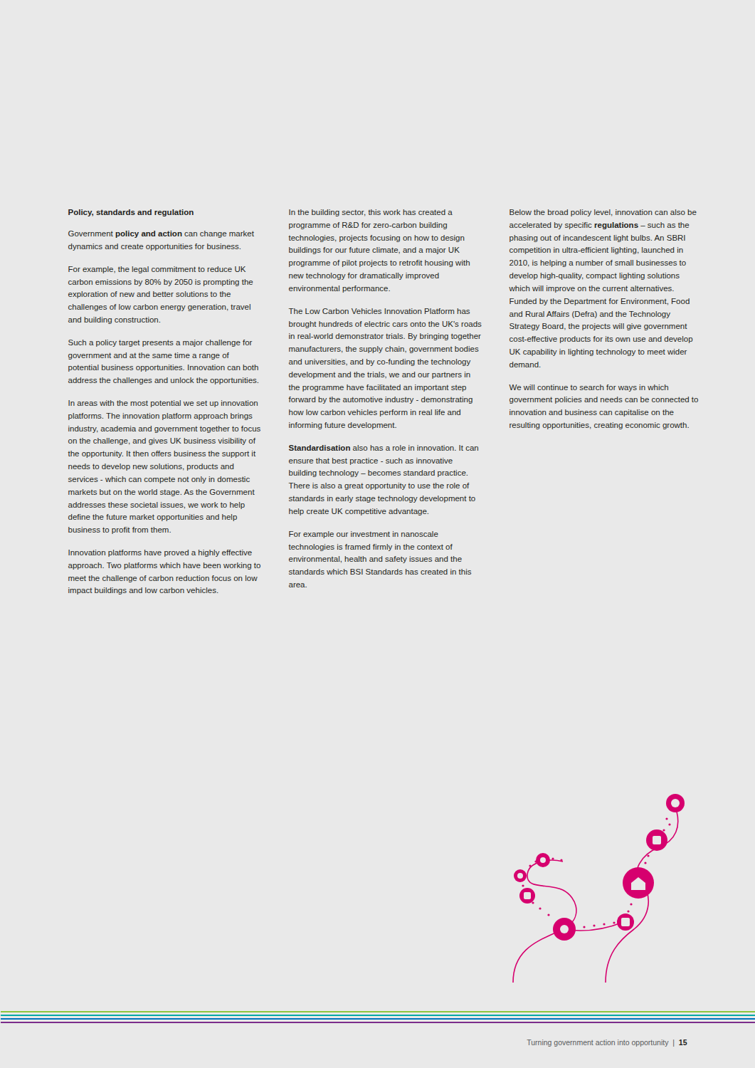Policy, standards and regulation
Government policy and action can change market dynamics and create opportunities for business.
For example, the legal commitment to reduce UK carbon emissions by 80% by 2050 is prompting the exploration of new and better solutions to the challenges of low carbon energy generation, travel and building construction.
Such a policy target presents a major challenge for government and at the same time a range of potential business opportunities. Innovation can both address the challenges and unlock the opportunities.
In areas with the most potential we set up innovation platforms. The innovation platform approach brings industry, academia and government together to focus on the challenge, and gives UK business visibility of the opportunity. It then offers business the support it needs to develop new solutions, products and services - which can compete not only in domestic markets but on the world stage. As the Government addresses these societal issues, we work to help define the future market opportunities and help business to profit from them.
Innovation platforms have proved a highly effective approach. Two platforms which have been working to meet the challenge of carbon reduction focus on low impact buildings and low carbon vehicles.
In the building sector, this work has created a programme of R&D for zero-carbon building technologies, projects focusing on how to design buildings for our future climate, and a major UK programme of pilot projects to retrofit housing with new technology for dramatically improved environmental performance.
The Low Carbon Vehicles Innovation Platform has brought hundreds of electric cars onto the UK's roads in real-world demonstrator trials. By bringing together manufacturers, the supply chain, government bodies and universities, and by co-funding the technology development and the trials, we and our partners in the programme have facilitated an important step forward by the automotive industry - demonstrating how low carbon vehicles perform in real life and informing future development.
Standardisation also has a role in innovation. It can ensure that best practice - such as innovative building technology – becomes standard practice. There is also a great opportunity to use the role of standards in early stage technology development to help create UK competitive advantage.
For example our investment in nanoscale technologies is framed firmly in the context of environmental, health and safety issues and the standards which BSI Standards has created in this area.
Below the broad policy level, innovation can also be accelerated by specific regulations – such as the phasing out of incandescent light bulbs. An SBRI competition in ultra-efficient lighting, launched in 2010, is helping a number of small businesses to develop high-quality, compact lighting solutions which will improve on the current alternatives. Funded by the Department for Environment, Food and Rural Affairs (Defra) and the Technology Strategy Board, the projects will give government cost-effective products for its own use and develop UK capability in lighting technology to meet wider demand.
We will continue to search for ways in which government policies and needs can be connected to innovation and business can capitalise on the resulting opportunities, creating economic growth.
Turning government action into opportunity | 15